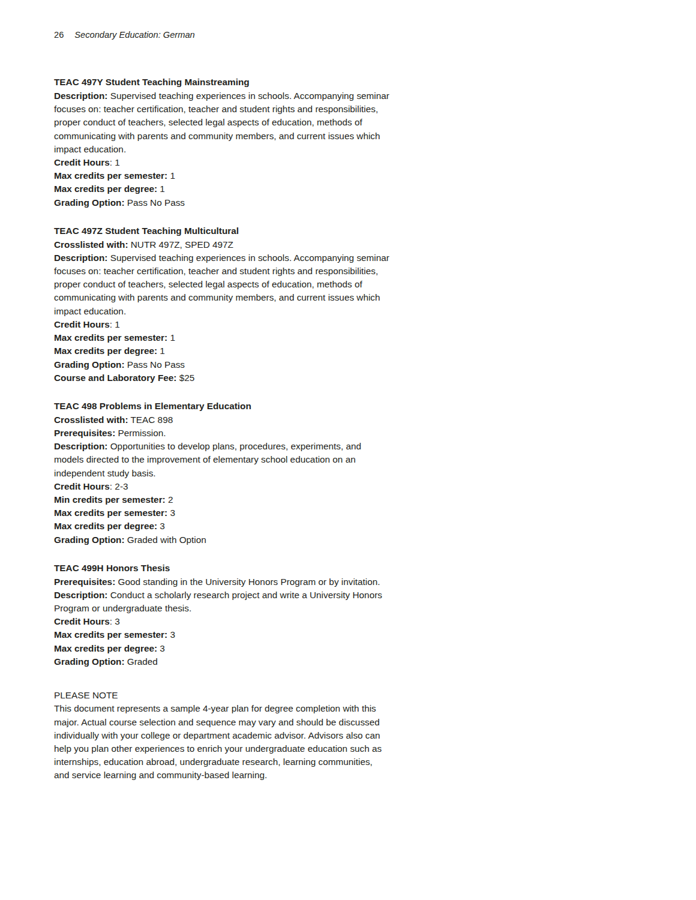26 Secondary Education: German
TEAC 497Y Student Teaching Mainstreaming
Description: Supervised teaching experiences in schools. Accompanying seminar focuses on: teacher certification, teacher and student rights and responsibilities, proper conduct of teachers, selected legal aspects of education, methods of communicating with parents and community members, and current issues which impact education.
Credit Hours: 1
Max credits per semester: 1
Max credits per degree: 1
Grading Option: Pass No Pass
TEAC 497Z Student Teaching Multicultural
Crosslisted with: NUTR 497Z, SPED 497Z
Description: Supervised teaching experiences in schools. Accompanying seminar focuses on: teacher certification, teacher and student rights and responsibilities, proper conduct of teachers, selected legal aspects of education, methods of communicating with parents and community members, and current issues which impact education.
Credit Hours: 1
Max credits per semester: 1
Max credits per degree: 1
Grading Option: Pass No Pass
Course and Laboratory Fee: $25
TEAC 498 Problems in Elementary Education
Crosslisted with: TEAC 898
Prerequisites: Permission.
Description: Opportunities to develop plans, procedures, experiments, and models directed to the improvement of elementary school education on an independent study basis.
Credit Hours: 2-3
Min credits per semester: 2
Max credits per semester: 3
Max credits per degree: 3
Grading Option: Graded with Option
TEAC 499H Honors Thesis
Prerequisites: Good standing in the University Honors Program or by invitation.
Description: Conduct a scholarly research project and write a University Honors Program or undergraduate thesis.
Credit Hours: 3
Max credits per semester: 3
Max credits per degree: 3
Grading Option: Graded
PLEASE NOTE
This document represents a sample 4-year plan for degree completion with this major. Actual course selection and sequence may vary and should be discussed individually with your college or department academic advisor. Advisors also can help you plan other experiences to enrich your undergraduate education such as internships, education abroad, undergraduate research, learning communities, and service learning and community-based learning.